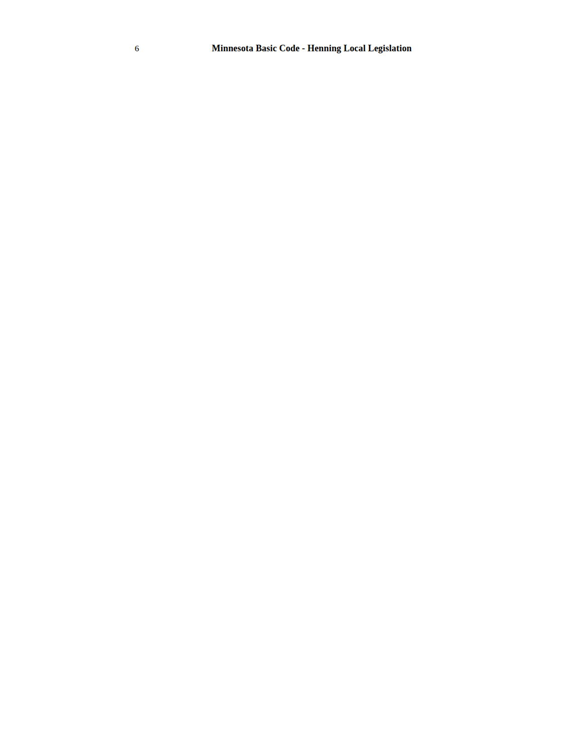6 Minnesota Basic Code - Henning Local Legislation